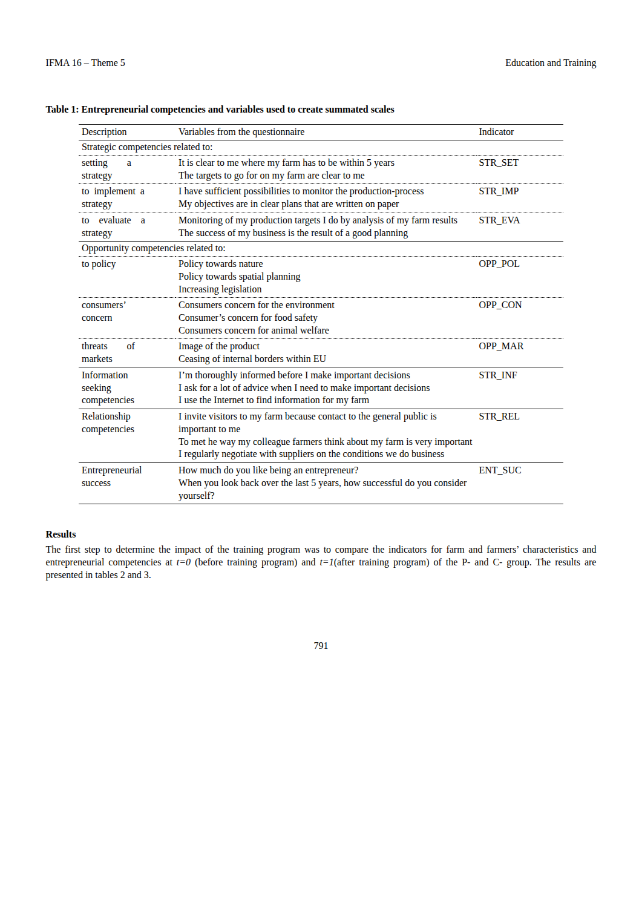IFMA 16 – Theme 5
Education and Training
Table 1: Entrepreneurial competencies and variables used to create summated scales
| Description | Variables from the questionnaire | Indicator |
| Strategic competencies related to: |
| setting a strategy | It is clear to me where my farm has to be within 5 years The targets to go for on my farm are clear to me | STR_SET |
| to implement a strategy | I have sufficient possibilities to monitor the production-process My objectives are in clear plans that are written on paper | STR_IMP |
| to evaluate a strategy | Monitoring of my production targets I do by analysis of my farm results The success of my business is the result of a good planning | STR_EVA |
| Opportunity competencies related to: |
| to policy | Policy towards nature Policy towards spatial planning Increasing legislation | OPP_POL |
| consumers’ concern | Consumers concern for the environment Consumer’s concern for food safety Consumers concern for animal welfare | OPP_CON |
| threats of markets | Image of the product Ceasing of internal borders within EU | OPP_MAR |
| Information seeking competencies | I’m thoroughly informed before I make important decisions I ask for a lot of advice when I need to make important decisions I use the Internet to find information for my farm | STR_INF |
| Relationship competencies | I invite visitors to my farm because contact to the general public is important to me To met he way my colleague farmers think about my farm is very important I regularly negotiate with suppliers on the conditions we do business | STR_REL |
| Entrepreneurial success | How much do you like being an entrepreneur? When you look back over the last 5 years, how successful do you consider yourself? | ENT_SUC |
Results
The first step to determine the impact of the training program was to compare the indicators for farm and farmers’ characteristics and entrepreneurial competencies at t=0 (before training program) and t=1(after training program) of the P- and C- group. The results are presented in tables 2 and 3.
791